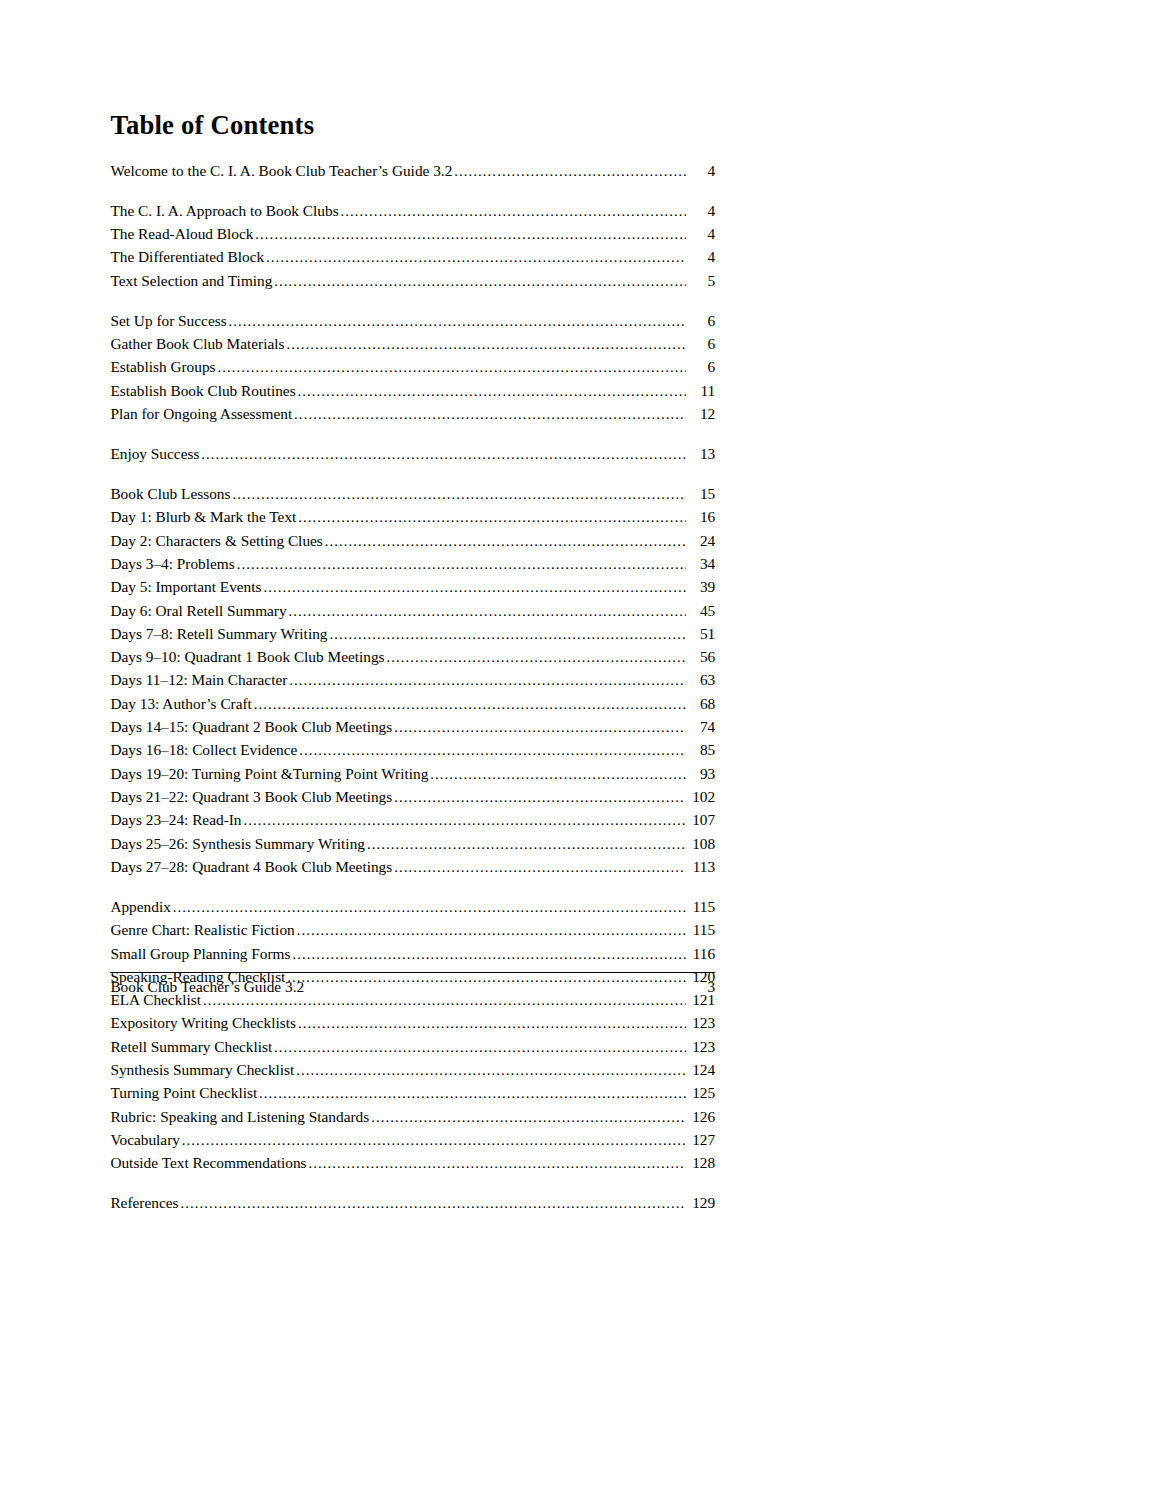Table of Contents
Welcome to the C. I. A. Book Club Teacher’s Guide 3.2................................................................... 4
The C. I. A. Approach to Book Clubs.................................................................................................. 4
The Read-Aloud Block................................................................................................................. 4
The Differentiated Block.............................................................................................................. 4
Text Selection and Timing........................................................................................................... 5
Set Up for Success....................................................................................................................... 6
Gather Book Club Materials......................................................................................................... 6
Establish Groups....................................................................................................................... 6
Establish Book Club Routines....................................................................................................... 11
Plan for Ongoing Assessment....................................................................................................... 12
Enjoy Success............................................................................................................................. 13
Book Club Lessons.................................................................................................................... 15
Day 1: Blurb & Mark the Text..................................................................................................... 16
Day 2: Characters & Setting Clues............................................................................................. 24
Days 3–4: Problems................................................................................................................. 34
Day 5: Important Events............................................................................................................. 39
Day 6: Oral Retell Summary......................................................................................................... 45
Days 7–8: Retell Summary Writing............................................................................................. 51
Days 9–10: Quadrant 1 Book Club Meetings............................................................................. 56
Days 11–12: Main Character......................................................................................................... 63
Day 13: Author’s Craft............................................................................................................... 68
Days 14–15: Quadrant 2 Book Club Meetings......................................................................... 74
Days 16–18: Collect Evidence....................................................................................................... 85
Days 19–20: Turning Point &Turning Point Writing............................................................. 93
Days 21–22: Quadrant 3 Book Club Meetings....................................................................... 102
Days 23–24: Read-In............................................................................................................... 107
Days 25–26: Synthesis Summary Writing............................................................................... 108
Days 27–28: Quadrant 4 Book Club Meetings....................................................................... 113
Appendix................................................................................................................................. 115
Genre Chart: Realistic Fiction............................................................................................. 115
Small Group Planning Forms............................................................................................... 116
Speaking-Reading Checklist................................................................................................. 120
ELA Checklist............................................................................................................................. 121
Expository Writing Checklists............................................................................................. 123
Retell Summary Checklist............................................................................................. 123
Synthesis Summary Checklist....................................................................................... 124
Turning Point Checklist................................................................................................. 125
Rubric: Speaking and Listening Standards......................................................................... 126
Vocabulary................................................................................................................................. 127
Outside Text Recommendations............................................................................................. 128
References................................................................................................................................. 129
Book Club Teacher’s Guide 3.2 3